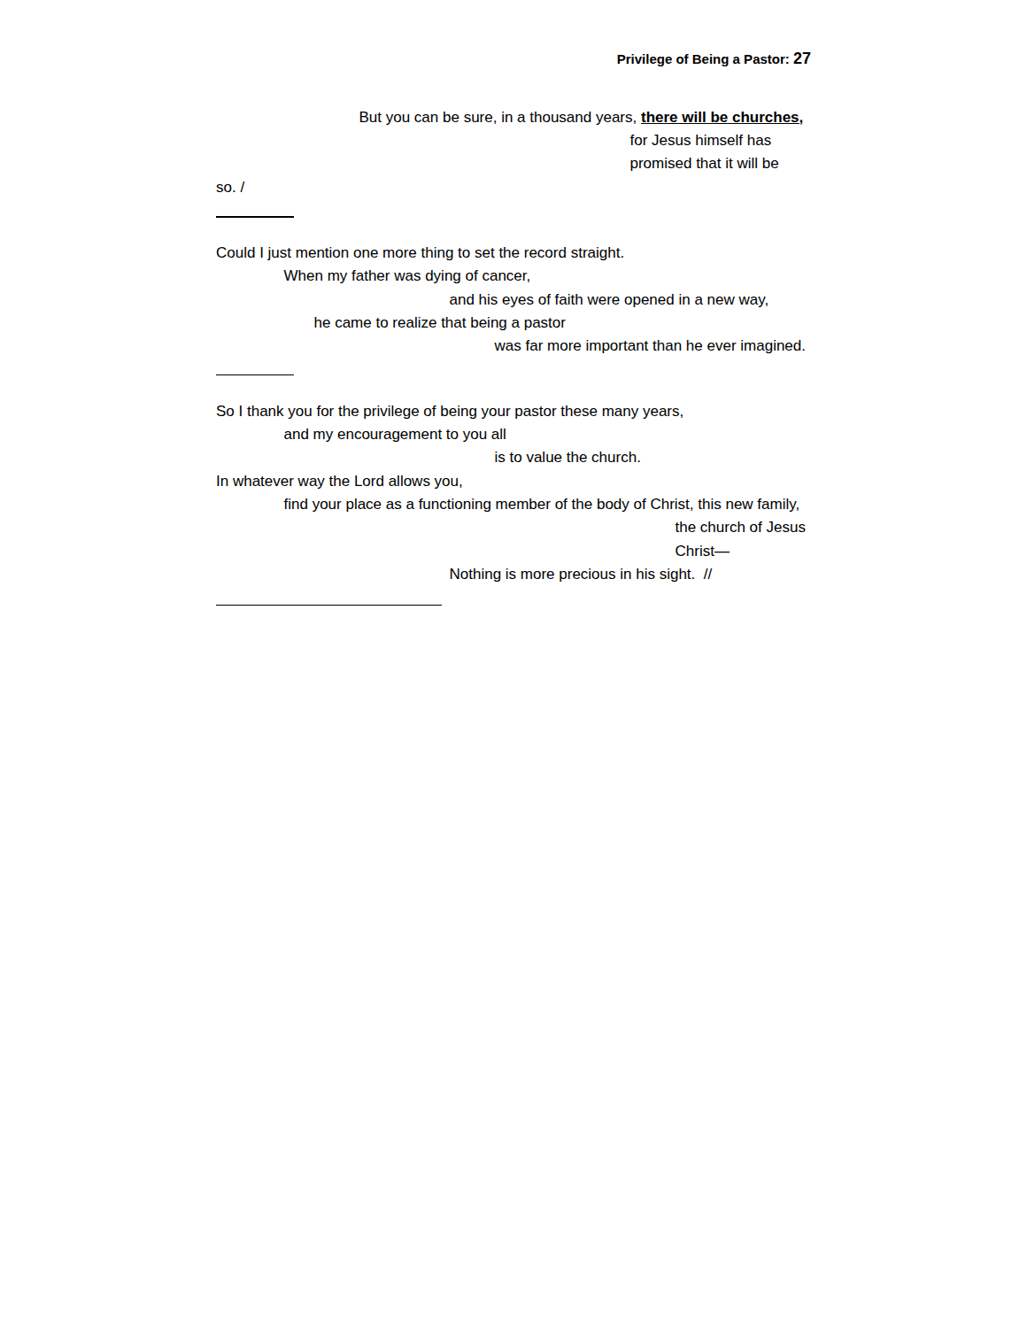Privilege of Being a Pastor: 27
But you can be sure, in a thousand years, there will be churches,
for Jesus himself has promised that it will be
so. /
Could I just mention one more thing to set the record straight.
When my father was dying of cancer,
and his eyes of faith were opened in a new way,
he came to realize that being a pastor
was far more important than he ever imagined.
So I thank you for the privilege of being your pastor these many years,
and my encouragement to you all
is to value the church.
In whatever way the Lord allows you,
find your place as a functioning member of the body of Christ, this new family,
the church of Jesus Christ—
Nothing is more precious in his sight. //